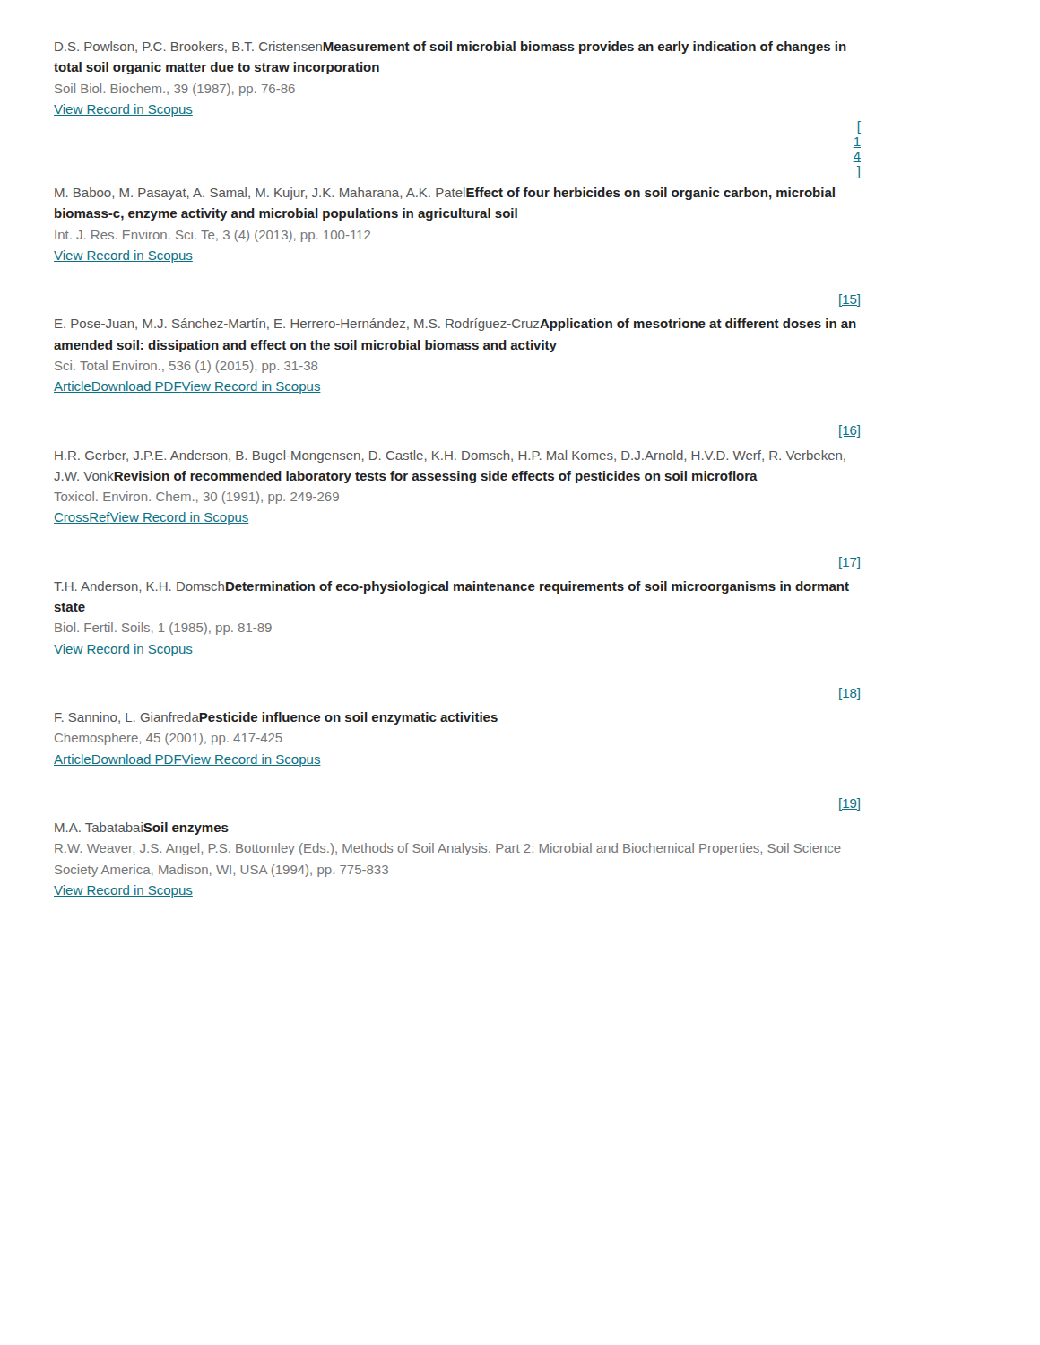D.S. Powlson, P.C. Brookers, B.T. CristensenMeasurement of soil microbial biomass provides an early indication of changes in total soil organic matter due to straw incorporation
Soil Biol. Biochem., 39 (1987), pp. 76-86
View Record in Scopus
[
1
4
]
M. Baboo, M. Pasayat, A. Samal, M. Kujur, J.K. Maharana, A.K. PatelEffect of four herbicides on soil organic carbon, microbial biomass-c, enzyme activity and microbial populations in agricultural soil
Int. J. Res. Environ. Sci. Te, 3 (4) (2013), pp. 100-112
View Record in Scopus
[15]
E. Pose-Juan, M.J. Sánchez-Martín, E. Herrero-Hernández, M.S. Rodríguez-CruzApplication of mesotrione at different doses in an amended soil: dissipation and effect on the soil microbial biomass and activity
Sci. Total Environ., 536 (1) (2015), pp. 31-38
Article Download PDF View Record in Scopus
[16]
H.R. Gerber, J.P.E. Anderson, B. Bugel-Mongensen, D. Castle, K.H. Domsch, H.P. Mal Komes, D.J.Arnold, H.V.D. Werf, R. Verbeken, J.W. VonkRevision of recommended laboratory tests for assessing side effects of pesticides on soil microflora
Toxicol. Environ. Chem., 30 (1991), pp. 249-269
CrossRef View Record in Scopus
[17]
T.H. Anderson, K.H. DomschDetermination of eco-physiological maintenance requirements of soil microorganisms in dormant state
Biol. Fertil. Soils, 1 (1985), pp. 81-89
View Record in Scopus
[18]
F. Sannino, L. GianfredaPesticide influence on soil enzymatic activities
Chemosphere, 45 (2001), pp. 417-425
Article Download PDF View Record in Scopus
[19]
M.A. TabatabaiSoil enzymes
R.W. Weaver, J.S. Angel, P.S. Bottomley (Eds.), Methods of Soil Analysis. Part 2: Microbial and Biochemical Properties, Soil Science Society America, Madison, WI, USA (1994), pp. 775-833
View Record in Scopus